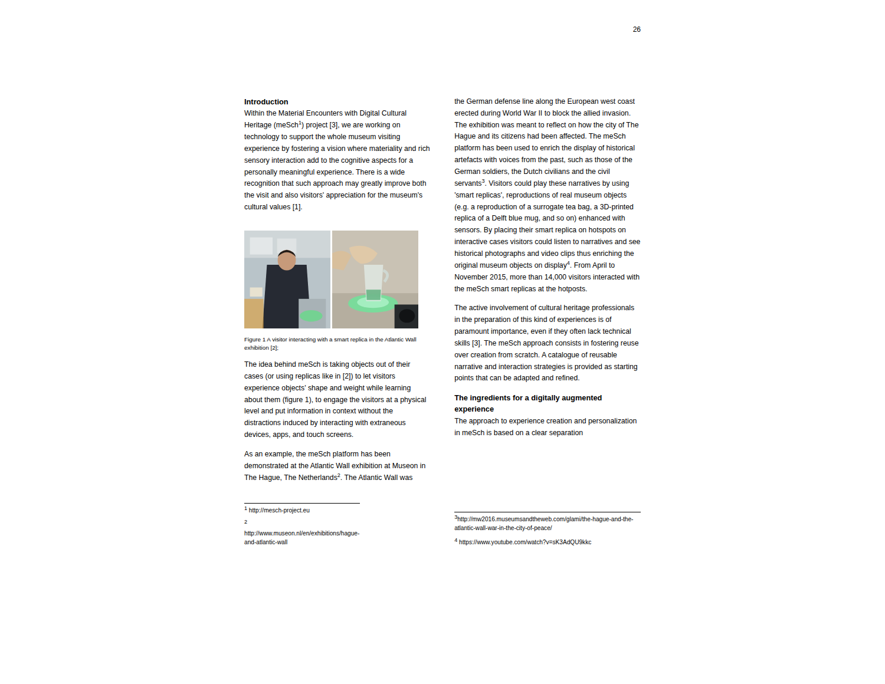26
Introduction
Within the Material Encounters with Digital Cultural Heritage (meSch1) project [3], we are working on technology to support the whole museum visiting experience by fostering a vision where materiality and rich sensory interaction add to the cognitive aspects for a personally meaningful experience. There is a wide recognition that such approach may greatly improve both the visit and also visitors' appreciation for the museum's cultural values [1].
Figure 1 A visitor interacting with a smart replica in the Atlantic Wall exhibition [2];
The idea behind meSch is taking objects out of their cases (or using replicas like in [2]) to let visitors experience objects' shape and weight while learning about them (figure 1), to engage the visitors at a physical level and put information in context without the distractions induced by interacting with extraneous devices, apps, and touch screens.
As an example, the meSch platform has been demonstrated at the Atlantic Wall exhibition at Museon in The Hague, The Netherlands2. The Atlantic Wall was
1 http://mesch-project.eu
2 http://www.museon.nl/en/exhibitions/hague-and-atlantic-wall
the German defense line along the European west coast erected during World War II to block the allied invasion. The exhibition was meant to reflect on how the city of The Hague and its citizens had been affected. The meSch platform has been used to enrich the display of historical artefacts with voices from the past, such as those of the German soldiers, the Dutch civilians and the civil servants3. Visitors could play these narratives by using 'smart replicas', reproductions of real museum objects (e.g. a reproduction of a surrogate tea bag, a 3D-printed replica of a Delft blue mug, and so on) enhanced with sensors. By placing their smart replica on hotspots on interactive cases visitors could listen to narratives and see historical photographs and video clips thus enriching the original museum objects on display4. From April to November 2015, more than 14,000 visitors interacted with the meSch smart replicas at the hotposts.
The active involvement of cultural heritage professionals in the preparation of this kind of experiences is of paramount importance, even if they often lack technical skills [3]. The meSch approach consists in fostering reuse over creation from scratch. A catalogue of reusable narrative and interaction strategies is provided as starting points that can be adapted and refined.
The ingredients for a digitally augmented experience
The approach to experience creation and personalization in meSch is based on a clear separation
3http://mw2016.museumsandtheweb.com/glami/the-hague-and-the-atlantic-wall-war-in-the-city-of-peace/
4 https://www.youtube.com/watch?v=sK3AdQU9kkc